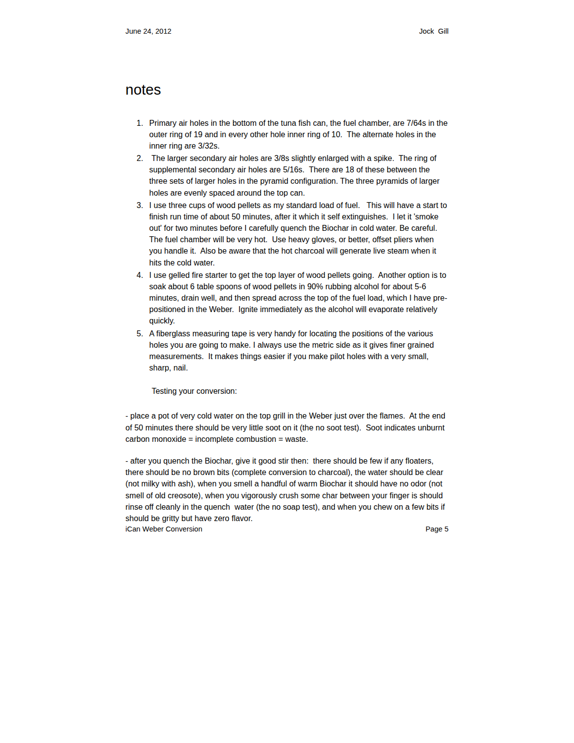June 24, 2012 Jock Gill
notes
Primary air holes in the bottom of the tuna fish can, the fuel chamber, are 7/64s in the outer ring of 19 and in every other hole inner ring of 10. The alternate holes in the inner ring are 3/32s.
The larger secondary air holes are 3/8s slightly enlarged with a spike. The ring of supplemental secondary air holes are 5/16s. There are 18 of these between the three sets of larger holes in the pyramid configuration. The three pyramids of larger holes are evenly spaced around the top can.
I use three cups of wood pellets as my standard load of fuel. This will have a start to finish run time of about 50 minutes, after it which it self extinguishes. I let it 'smoke out' for two minutes before I carefully quench the Biochar in cold water. Be careful. The fuel chamber will be very hot. Use heavy gloves, or better, offset pliers when you handle it. Also be aware that the hot charcoal will generate live steam when it hits the cold water.
I use gelled fire starter to get the top layer of wood pellets going. Another option is to soak about 6 table spoons of wood pellets in 90% rubbing alcohol for about 5-6 minutes, drain well, and then spread across the top of the fuel load, which I have pre-positioned in the Weber. Ignite immediately as the alcohol will evaporate relatively quickly.
A fiberglass measuring tape is very handy for locating the positions of the various holes you are going to make. I always use the metric side as it gives finer grained measurements. It makes things easier if you make pilot holes with a very small, sharp, nail.
Testing your conversion:
- place a pot of very cold water on the top grill in the Weber just over the flames. At the end of 50 minutes there should be very little soot on it (the no soot test). Soot indicates unburnt carbon monoxide = incomplete combustion = waste.
- after you quench the Biochar, give it good stir then: there should be few if any floaters, there should be no brown bits (complete conversion to charcoal), the water should be clear (not milky with ash), when you smell a handful of warm Biochar it should have no odor (not smell of old creosote), when you vigorously crush some char between your finger is should rinse off cleanly in the quench water (the no soap test), and when you chew on a few bits if should be gritty but have zero flavor.
iCan Weber Conversion Page 5